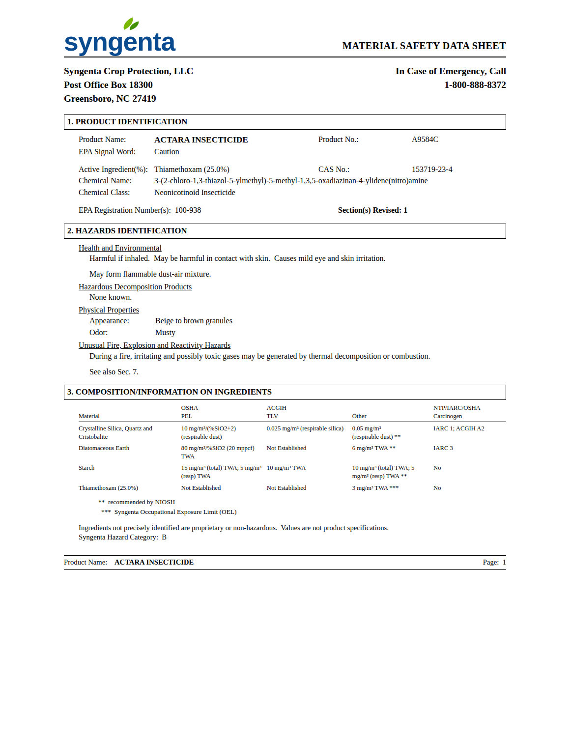syngenta
MATERIAL SAFETY DATA SHEET
Syngenta Crop Protection, LLC
Post Office Box 18300
Greensboro, NC 27419
In Case of Emergency, Call
1-800-888-8372
1. PRODUCT IDENTIFICATION
| Product Name: | ACTARA INSECTICIDE | Product No.: | A9584C |
| EPA Signal Word: | Caution |
| Active Ingredient(%): | Thiamethoxam (25.0%) | CAS No.: | 153719-23-4 |
| Chemical Name: | 3-(2-chloro-1,3-thiazol-5-ylmethyl)-5-methyl-1,3,5-oxadiazinan-4-ylidene(nitro)amine |
| Chemical Class: | Neonicotinoid Insecticide |
| EPA Registration Number(s): 100-938 | Section(s) Revised: 1 |
2. HAZARDS IDENTIFICATION
Health and Environmental
Harmful if inhaled. May be harmful in contact with skin. Causes mild eye and skin irritation.
May form flammable dust-air mixture.
Hazardous Decomposition Products
None known.
Physical Properties
| Appearance: | Beige to brown granules |
| Odor: | Musty |
Unusual Fire, Explosion and Reactivity Hazards
During a fire, irritating and possibly toxic gases may be generated by thermal decomposition or combustion.
See also Sec. 7.
3. COMPOSITION/INFORMATION ON INGREDIENTS
| Material | OSHA PEL | ACGIH TLV | Other | NTP/IARC/OSHA Carcinogen |
| --- | --- | --- | --- | --- |
| Crystalline Silica, Quartz and Cristobalite | 10 mg/m³/(%SiO2+2) (respirable dust) | 0.025 mg/m³ (respirable silica) | 0.05 mg/m³ (respirable dust) ** | IARC 1; ACGIH A2 |
| Diatomaceous Earth | 80 mg/m³/%SiO2 (20 mppcf) TWA | Not Established | 6 mg/m³ TWA ** | IARC 3 |
| Starch | 15 mg/m³ (total) TWA; 5 mg/m³ (resp) TWA | 10 mg/m³ TWA | 10 mg/m³ (total) TWA; 5 mg/m³ (resp) TWA ** | No |
| Thiamethoxam (25.0%) | Not Established | Not Established | 3 mg/m³ TWA *** | No |
** recommended by NIOSH
*** Syngenta Occupational Exposure Limit (OEL)
Ingredients not precisely identified are proprietary or non-hazardous. Values are not product specifications.
Syngenta Hazard Category: B
Product Name: ACTARA INSECTICIDE
Page: 1